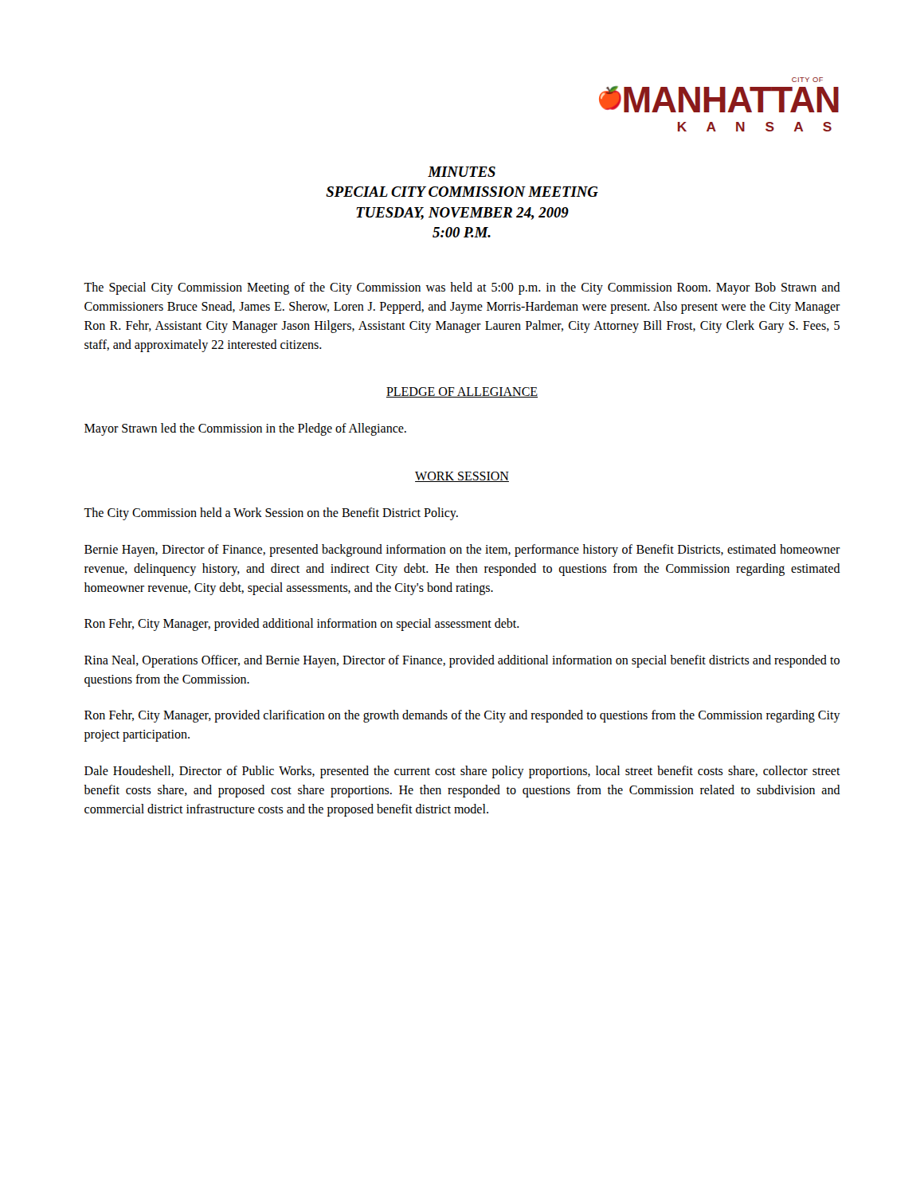CITY OF 🍎MANHATTAN K A N S A S
MINUTES
SPECIAL CITY COMMISSION MEETING
TUESDAY, NOVEMBER 24, 2009
5:00 P.M.
The Special City Commission Meeting of the City Commission was held at 5:00 p.m. in the City Commission Room. Mayor Bob Strawn and Commissioners Bruce Snead, James E. Sherow, Loren J. Pepperd, and Jayme Morris-Hardeman were present. Also present were the City Manager Ron R. Fehr, Assistant City Manager Jason Hilgers, Assistant City Manager Lauren Palmer, City Attorney Bill Frost, City Clerk Gary S. Fees, 5 staff, and approximately 22 interested citizens.
PLEDGE OF ALLEGIANCE
Mayor Strawn led the Commission in the Pledge of Allegiance.
WORK SESSION
The City Commission held a Work Session on the Benefit District Policy.
Bernie Hayen, Director of Finance, presented background information on the item, performance history of Benefit Districts, estimated homeowner revenue, delinquency history, and direct and indirect City debt. He then responded to questions from the Commission regarding estimated homeowner revenue, City debt, special assessments, and the City's bond ratings.
Ron Fehr, City Manager, provided additional information on special assessment debt.
Rina Neal, Operations Officer, and Bernie Hayen, Director of Finance, provided additional information on special benefit districts and responded to questions from the Commission.
Ron Fehr, City Manager, provided clarification on the growth demands of the City and responded to questions from the Commission regarding City project participation.
Dale Houdeshell, Director of Public Works, presented the current cost share policy proportions, local street benefit costs share, collector street benefit costs share, and proposed cost share proportions. He then responded to questions from the Commission related to subdivision and commercial district infrastructure costs and the proposed benefit district model.